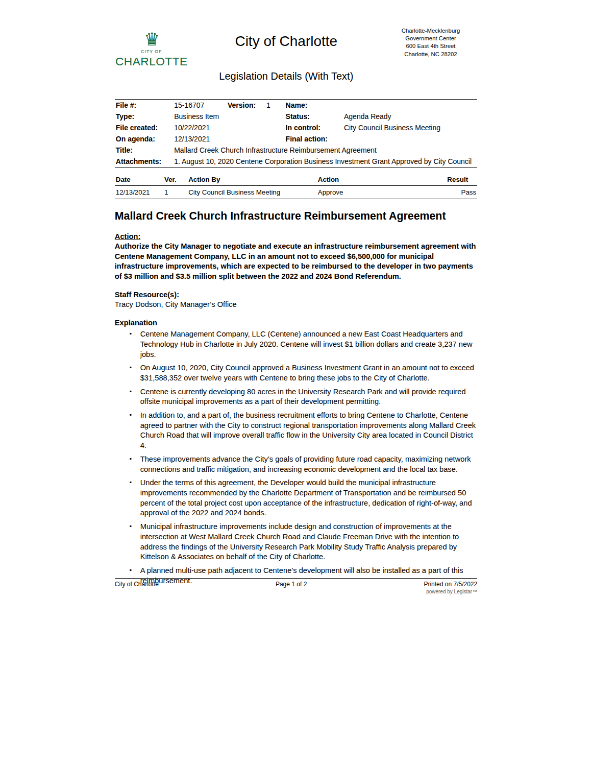♛
CITY OF
CHARLOTTE
City of Charlotte
Legislation Details (With Text)
Charlotte-Mecklenburg
Government Center
600 East 4th Street
Charlotte, NC 28202
| File #: | 15-16707 | Version: | 1 | Name: | |
| Type: | Business Item | Status: | Agenda Ready |
| File created: | 10/22/2021 | In control: | City Council Business Meeting |
| On agenda: | 12/13/2021 | Final action: | |
| Title: | Mallard Creek Church Infrastructure Reimbursement Agreement |
| Attachments: | 1. August 10, 2020 Centene Corporation Business Investment Grant Approved by City Council |
| Date | Ver. | Action By | Action | Result |
| --- | --- | --- | --- | --- |
| 12/13/2021 | 1 | City Council Business Meeting | Approve | Pass |
Mallard Creek Church Infrastructure Reimbursement Agreement
Action:
Authorize the City Manager to negotiate and execute an infrastructure reimbursement agreement with Centene Management Company, LLC in an amount not to exceed $6,500,000 for municipal infrastructure improvements, which are expected to be reimbursed to the developer in two payments of $3 million and $3.5 million split between the 2022 and 2024 Bond Referendum.
Staff Resource(s):
Tracy Dodson, City Manager’s Office
Explanation
Centene Management Company, LLC (Centene) announced a new East Coast Headquarters and Technology Hub in Charlotte in July 2020. Centene will invest $1 billion dollars and create 3,237 new jobs.
On August 10, 2020, City Council approved a Business Investment Grant in an amount not to exceed $31,588,352 over twelve years with Centene to bring these jobs to the City of Charlotte.
Centene is currently developing 80 acres in the University Research Park and will provide required offsite municipal improvements as a part of their development permitting.
In addition to, and a part of, the business recruitment efforts to bring Centene to Charlotte, Centene agreed to partner with the City to construct regional transportation improvements along Mallard Creek Church Road that will improve overall traffic flow in the University City area located in Council District 4.
These improvements advance the City’s goals of providing future road capacity, maximizing network connections and traffic mitigation, and increasing economic development and the local tax base.
Under the terms of this agreement, the Developer would build the municipal infrastructure improvements recommended by the Charlotte Department of Transportation and be reimbursed 50 percent of the total project cost upon acceptance of the infrastructure, dedication of right-of-way, and approval of the 2022 and 2024 bonds.
Municipal infrastructure improvements include design and construction of improvements at the intersection at West Mallard Creek Church Road and Claude Freeman Drive with the intention to address the findings of the University Research Park Mobility Study Traffic Analysis prepared by Kittelson & Associates on behalf of the City of Charlotte.
A planned multi-use path adjacent to Centene’s development will also be installed as a part of this reimbursement.
City of Charlotte
Page 1 of 2
Printed on 7/5/2022
powered by Legistar™